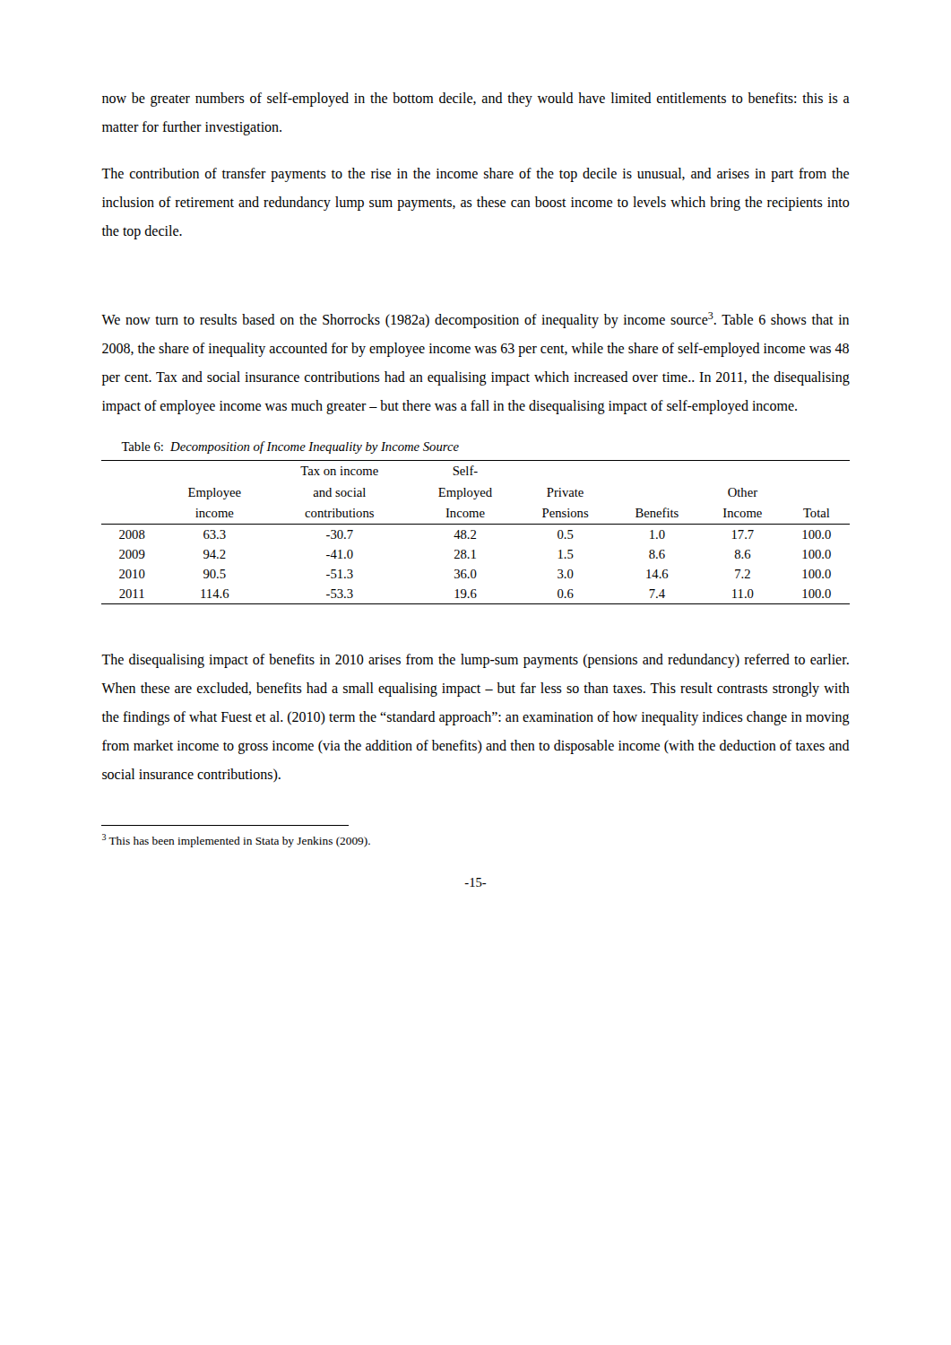now be greater numbers of self-employed in the bottom decile, and they would have limited entitlements to benefits: this is a matter for further investigation.
The contribution of transfer payments to the rise in the income share of the top decile is unusual, and arises in part from the inclusion of retirement and redundancy lump sum payments, as these can boost income to levels which bring the recipients into the top decile.
We now turn to results based on the Shorrocks (1982a) decomposition of inequality by income source3. Table 6 shows that in 2008, the share of inequality accounted for by employee income was 63 per cent, while the share of self-employed income was 48 per cent. Tax and social insurance contributions had an equalising impact which increased over time.. In 2011, the disequalising impact of employee income was much greater – but there was a fall in the disequalising impact of self-employed income.
Table 6: Decomposition of Income Inequality by Income Source
| | | Tax on income | Self- | | | | |
| --- | --- | --- | --- | --- | --- | --- | --- |
| | Employee | and social | Employed | Private | | Other | |
| | income | contributions | Income | Pensions | Benefits | Income | Total |
| 2008 | 63.3 | -30.7 | 48.2 | 0.5 | 1.0 | 17.7 | 100.0 |
| 2009 | 94.2 | -41.0 | 28.1 | 1.5 | 8.6 | 8.6 | 100.0 |
| 2010 | 90.5 | -51.3 | 36.0 | 3.0 | 14.6 | 7.2 | 100.0 |
| 2011 | 114.6 | -53.3 | 19.6 | 0.6 | 7.4 | 11.0 | 100.0 |
The disequalising impact of benefits in 2010 arises from the lump-sum payments (pensions and redundancy) referred to earlier. When these are excluded, benefits had a small equalising impact – but far less so than taxes. This result contrasts strongly with the findings of what Fuest et al. (2010) term the “standard approach”: an examination of how inequality indices change in moving from market income to gross income (via the addition of benefits) and then to disposable income (with the deduction of taxes and social insurance contributions).
3 This has been implemented in Stata by Jenkins (2009).
-15-